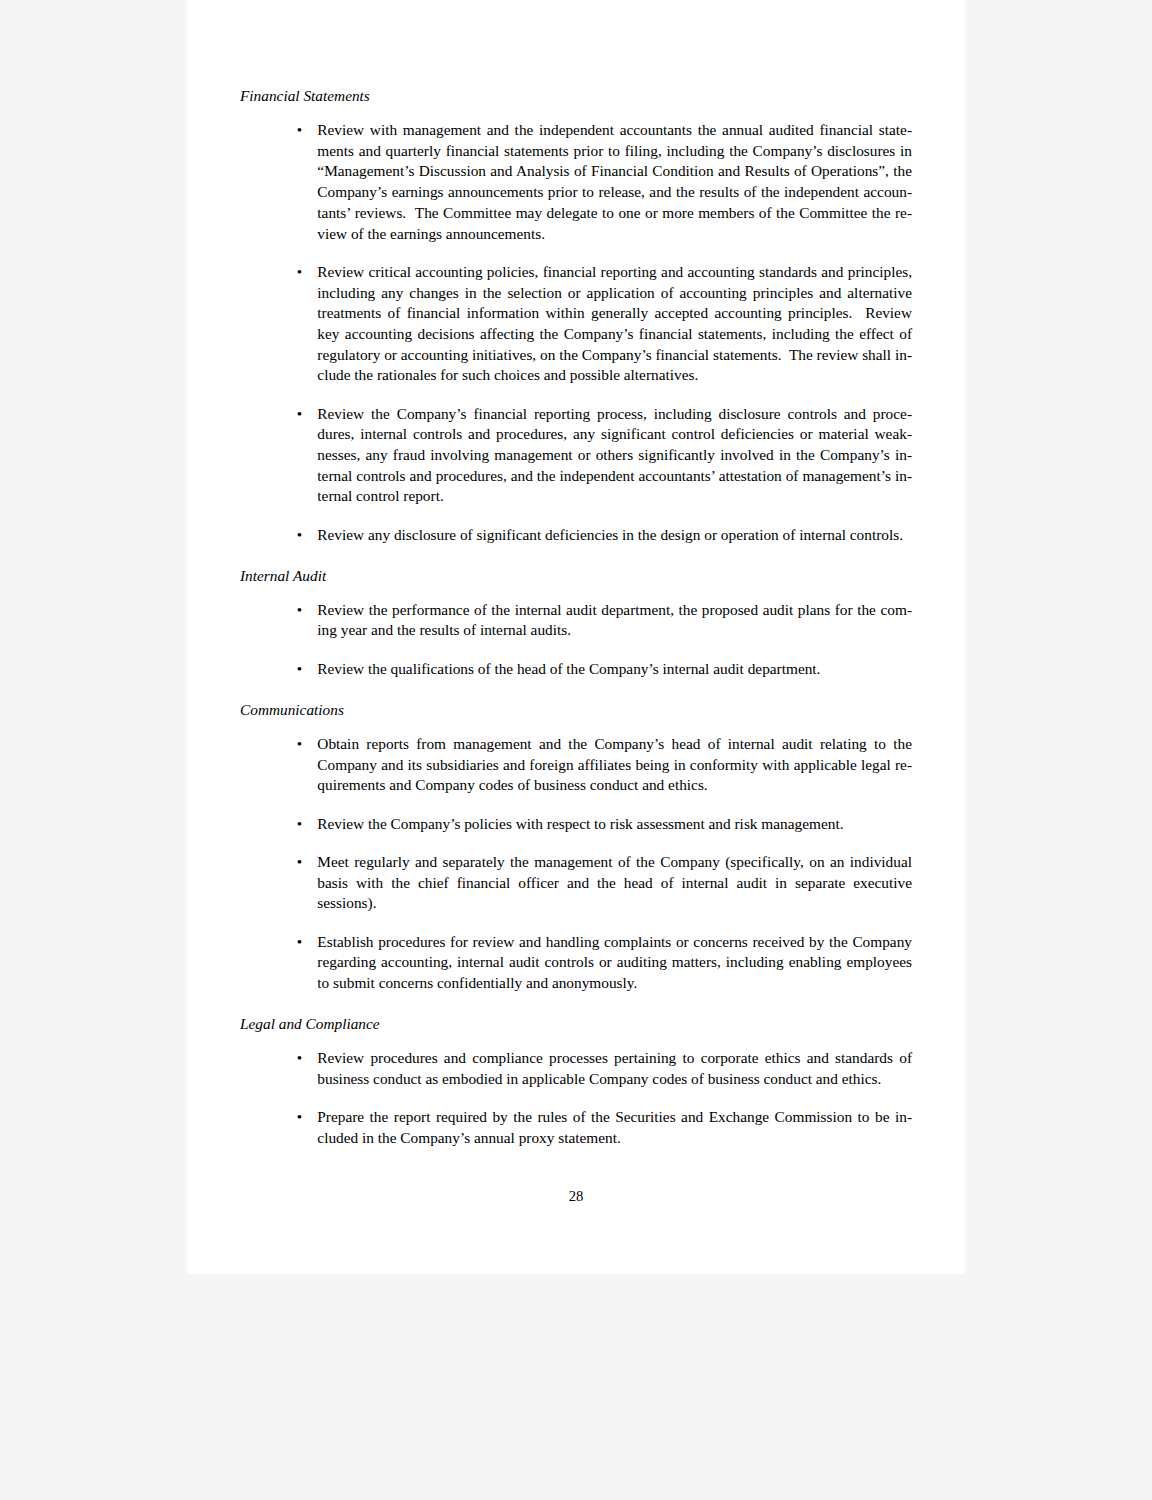Financial Statements
Review with management and the independent accountants the annual audited financial statements and quarterly financial statements prior to filing, including the Company’s disclosures in “Management’s Discussion and Analysis of Financial Condition and Results of Operations”, the Company’s earnings announcements prior to release, and the results of the independent accountants’ reviews. The Committee may delegate to one or more members of the Committee the review of the earnings announcements.
Review critical accounting policies, financial reporting and accounting standards and principles, including any changes in the selection or application of accounting principles and alternative treatments of financial information within generally accepted accounting principles. Review key accounting decisions affecting the Company’s financial statements, including the effect of regulatory or accounting initiatives, on the Company’s financial statements. The review shall include the rationales for such choices and possible alternatives.
Review the Company’s financial reporting process, including disclosure controls and procedures, internal controls and procedures, any significant control deficiencies or material weaknesses, any fraud involving management or others significantly involved in the Company’s internal controls and procedures, and the independent accountants’ attestation of management’s internal control report.
Review any disclosure of significant deficiencies in the design or operation of internal controls.
Internal Audit
Review the performance of the internal audit department, the proposed audit plans for the coming year and the results of internal audits.
Review the qualifications of the head of the Company’s internal audit department.
Communications
Obtain reports from management and the Company’s head of internal audit relating to the Company and its subsidiaries and foreign affiliates being in conformity with applicable legal requirements and Company codes of business conduct and ethics.
Review the Company’s policies with respect to risk assessment and risk management.
Meet regularly and separately the management of the Company (specifically, on an individual basis with the chief financial officer and the head of internal audit in separate executive sessions).
Establish procedures for review and handling complaints or concerns received by the Company regarding accounting, internal audit controls or auditing matters, including enabling employees to submit concerns confidentially and anonymously.
Legal and Compliance
Review procedures and compliance processes pertaining to corporate ethics and standards of business conduct as embodied in applicable Company codes of business conduct and ethics.
Prepare the report required by the rules of the Securities and Exchange Commission to be included in the Company’s annual proxy statement.
28